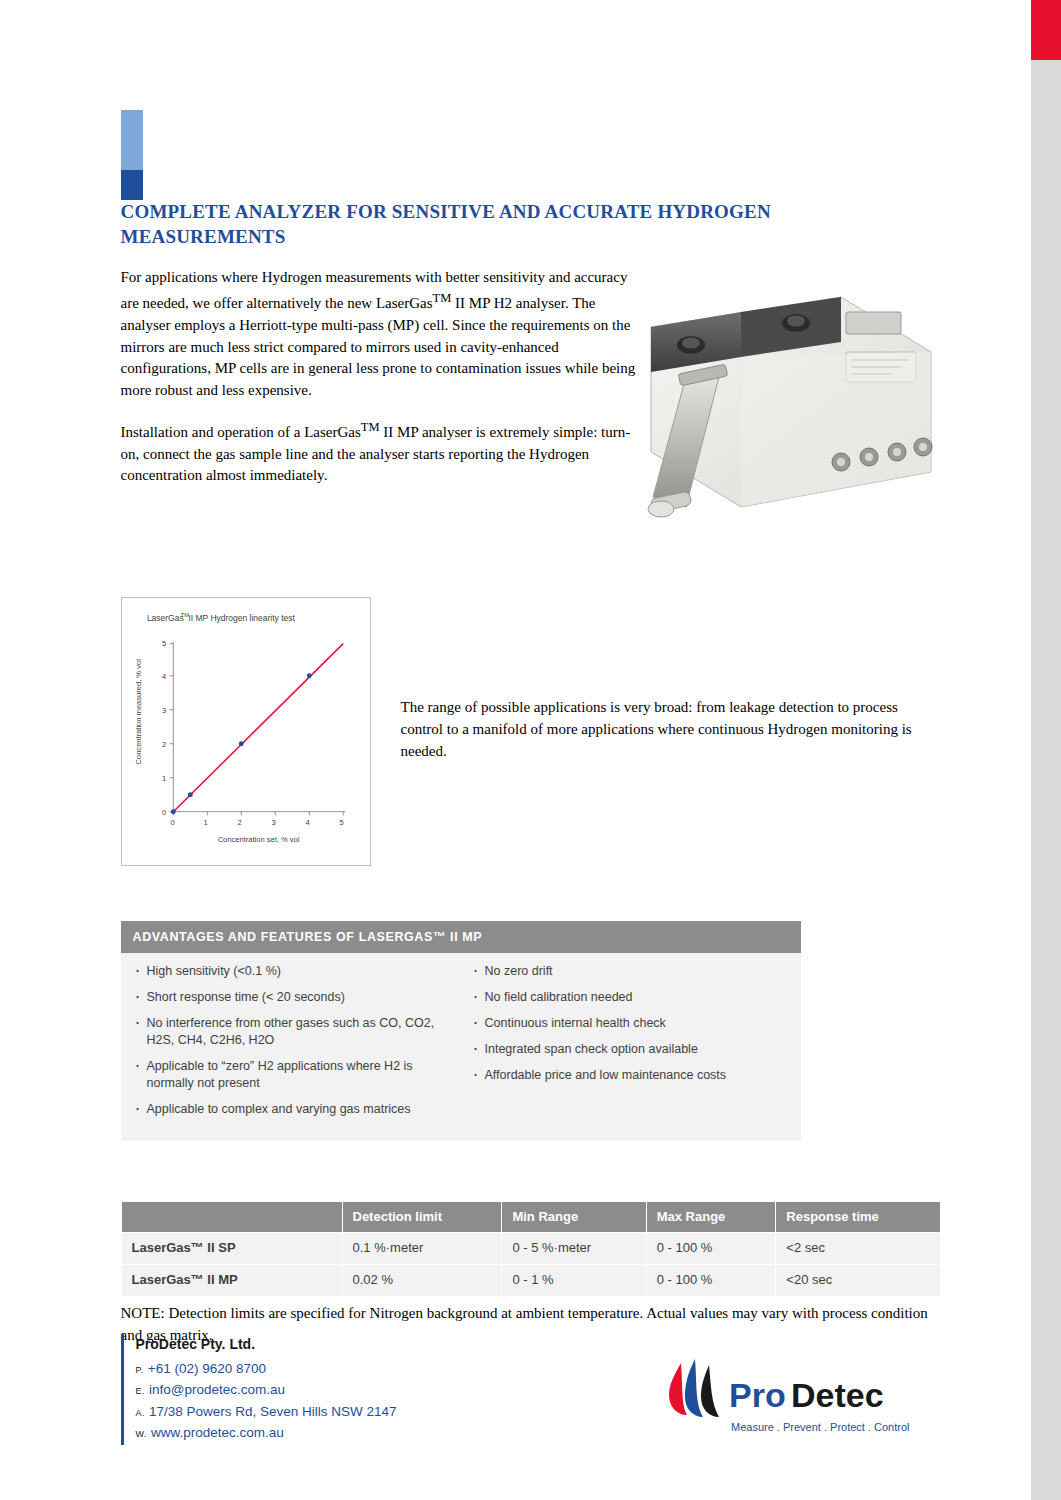COMPLETE ANALYZER FOR SENSITIVE AND ACCURATE HYDROGEN MEASUREMENTS
LaserGas II MP H2 analyser
For applications where Hydrogen measurements with better sensitivity and accuracy are needed, we offer alternatively the new LaserGasTM II MP H2 analyser. The analyser employs a Herriott-type multi-pass (MP) cell. Since the requirements on the mirrors are much less strict compared to mirrors used in cavity-enhanced configurations, MP cells are in general less prone to contamination issues while being more robust and less expensive.
Installation and operation of a LaserGasTM II MP analyser is extremely simple: turn-on, connect the gas sample line and the analyser starts reporting the Hydrogen concentration almost immediately.
LaserGas™ II MP Hydrogen linearity test LaserGas TM II MP Hydrogen linearity test Concentration measured, % vol 0 1 2 3 4 5 0 1 2 3 4 5 Concentration set, % vol
The range of possible applications is very broad: from leakage detection to process control to a manifold of more applications where continuous Hydrogen monitoring is needed.
ADVANTAGES AND FEATURES OF LASERGAS™ II MP
High sensitivity (<0.1 %)
Short response time (< 20 seconds)
No interference from other gases such as CO, CO2, H2S, CH4, C2H6, H2O
Applicable to “zero” H2 applications where H2 is normally not present
Applicable to complex and varying gas matrices
No zero drift
No field calibration needed
Continuous internal health check
Integrated span check option available
Affordable price and low maintenance costs
| | Detection limit | Min Range | Max Range | Response time |
| --- | --- | --- | --- | --- |
| LaserGas™ II SP | 0.1 %·meter | 0 - 5 %·meter | 0 - 100 % | <2 sec |
| LaserGas™ II MP | 0.02 % | 0 - 1 % | 0 - 100 % | <20 sec |
NOTE: Detection limits are specified for Nitrogen background at ambient temperature. Actual values may vary with process condition and gas matrix.
ProDetec Pty. Ltd.
P.+61 (02) 9620 8700
E. info@prodetec.com.au
A. 17/38 Powers Rd, Seven Hills NSW 2147
W. www.prodetec.com.au
ProDetec Pro Detec Measure . Prevent . Protect . Control